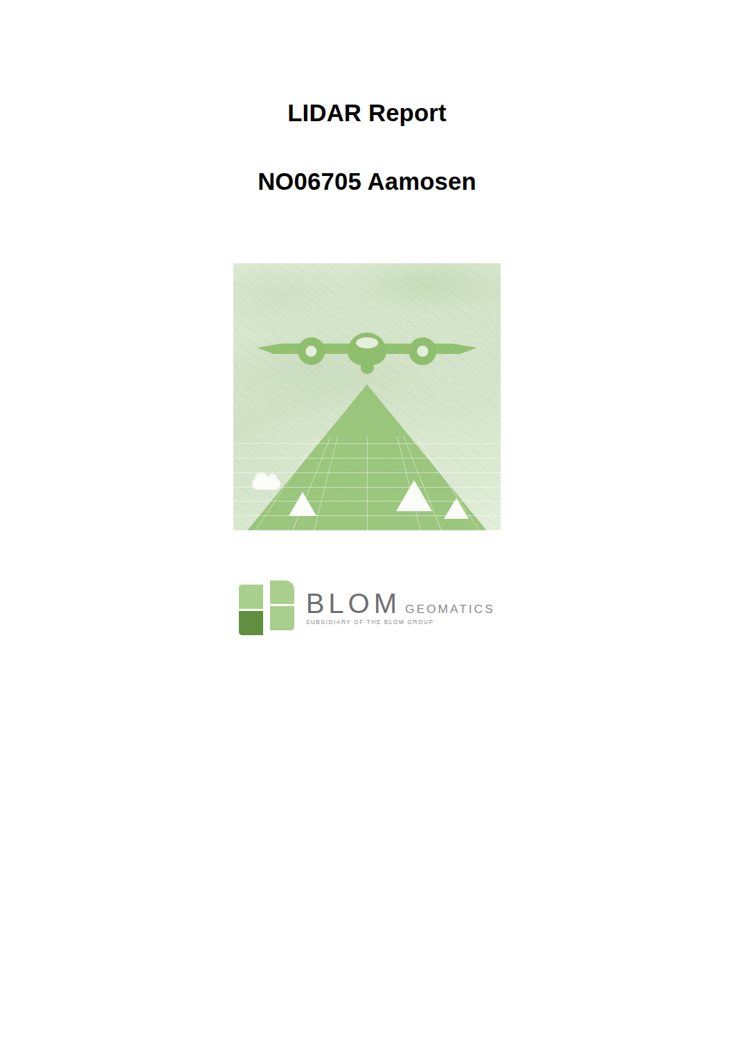LIDAR Report
NO06705 Aamosen
BLOMGEOMATICS
Subsidiary of the Blom Group